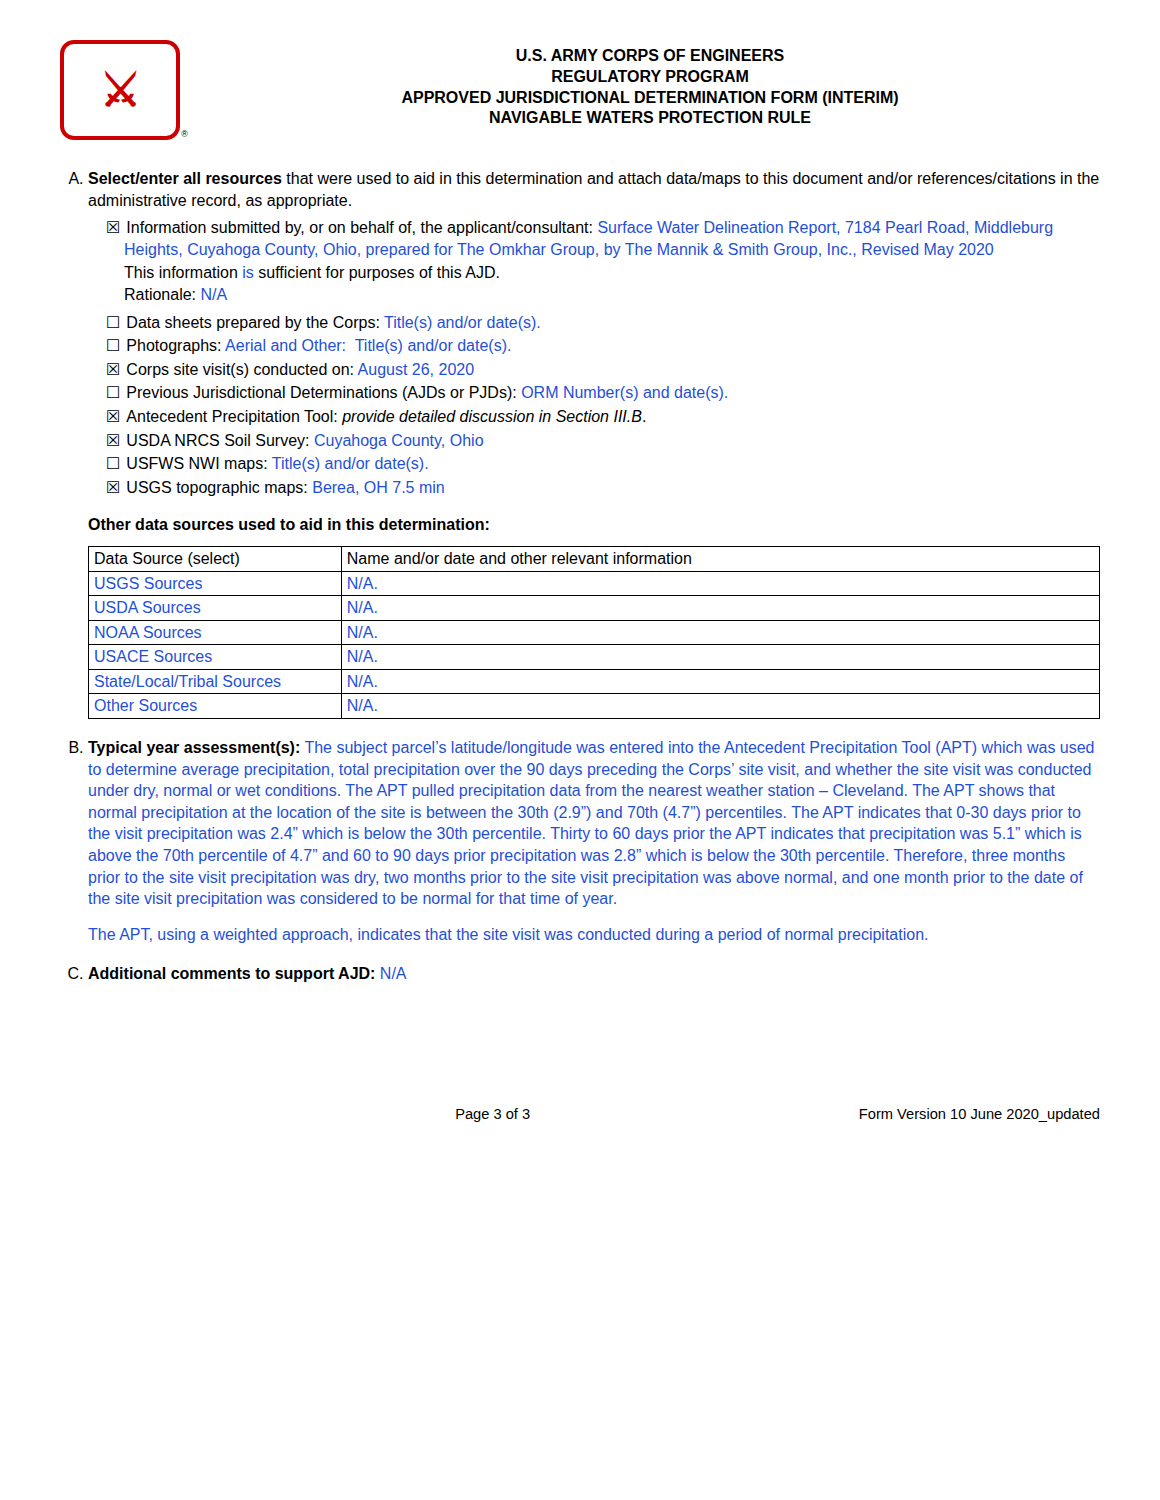⚔ ®
U.S. ARMY CORPS OF ENGINEERS
REGULATORY PROGRAM
APPROVED JURISDICTIONAL DETERMINATION FORM (INTERIM)
NAVIGABLE WATERS PROTECTION RULE
Select/enter all resources that were used to aid in this determination and attach data/maps to this document and/or references/citations in the administrative record, as appropriate.
☒Information submitted by, or on behalf of, the applicant/consultant: Surface Water Delineation Report, 7184 Pearl Road, Middleburg Heights, Cuyahoga County, Ohio, prepared for The Omkhar Group, by The Mannik & Smith Group, Inc., Revised May 2020
This information is sufficient for purposes of this AJD.
Rationale: N/A
☐Data sheets prepared by the Corps: Title(s) and/or date(s).
☐Photographs: Aerial and Other: Title(s) and/or date(s).
☒Corps site visit(s) conducted on: August 26, 2020
☐Previous Jurisdictional Determinations (AJDs or PJDs): ORM Number(s) and date(s).
☒Antecedent Precipitation Tool: provide detailed discussion in Section III.B.
☒USDA NRCS Soil Survey: Cuyahoga County, Ohio
☐USFWS NWI maps: Title(s) and/or date(s).
☒USGS topographic maps: Berea, OH 7.5 min
Other data sources used to aid in this determination:
| Data Source (select) | Name and/or date and other relevant information |
| --- | --- |
| USGS Sources | N/A. |
| USDA Sources | N/A. |
| NOAA Sources | N/A. |
| USACE Sources | N/A. |
| State/Local/Tribal Sources | N/A. |
| Other Sources | N/A. |
Typical year assessment(s): The subject parcel’s latitude/longitude was entered into the Antecedent Precipitation Tool (APT) which was used to determine average precipitation, total precipitation over the 90 days preceding the Corps’ site visit, and whether the site visit was conducted under dry, normal or wet conditions. The APT pulled precipitation data from the nearest weather station – Cleveland. The APT shows that normal precipitation at the location of the site is between the 30th (2.9”) and 70th (4.7”) percentiles. The APT indicates that 0-30 days prior to the visit precipitation was 2.4” which is below the 30th percentile. Thirty to 60 days prior the APT indicates that precipitation was 5.1” which is above the 70th percentile of 4.7” and 60 to 90 days prior precipitation was 2.8” which is below the 30th percentile. Therefore, three months prior to the site visit precipitation was dry, two months prior to the site visit precipitation was above normal, and one month prior to the date of the site visit precipitation was considered to be normal for that time of year.
The APT, using a weighted approach, indicates that the site visit was conducted during a period of normal precipitation.
Additional comments to support AJD: N/A
Page 3 of 3 Form Version 10 June 2020_updated